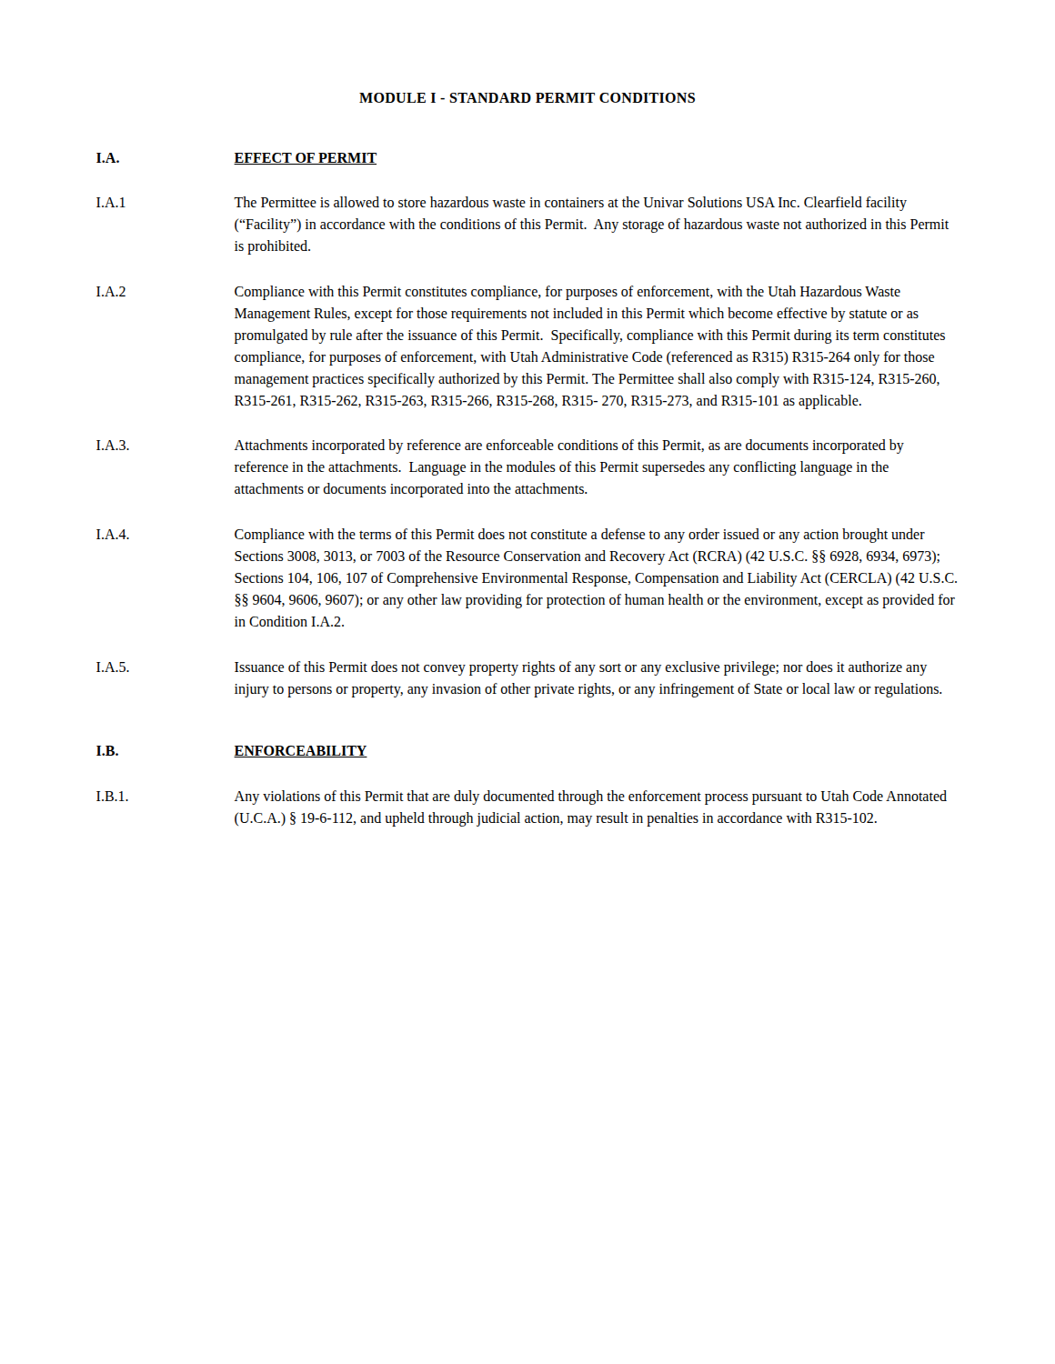MODULE I - STANDARD PERMIT CONDITIONS
I.A.
EFFECT OF PERMIT
I.A.1
The Permittee is allowed to store hazardous waste in containers at the Univar Solutions USA Inc. Clearfield facility (“Facility”) in accordance with the conditions of this Permit. Any storage of hazardous waste not authorized in this Permit is prohibited.
I.A.2
Compliance with this Permit constitutes compliance, for purposes of enforcement, with the Utah Hazardous Waste Management Rules, except for those requirements not included in this Permit which become effective by statute or as promulgated by rule after the issuance of this Permit. Specifically, compliance with this Permit during its term constitutes compliance, for purposes of enforcement, with Utah Administrative Code (referenced as R315) R315-264 only for those management practices specifically authorized by this Permit. The Permittee shall also comply with R315-124, R315-260, R315-261, R315-262, R315-263, R315-266, R315-268, R315- 270, R315-273, and R315-101 as applicable.
I.A.3.
Attachments incorporated by reference are enforceable conditions of this Permit, as are documents incorporated by reference in the attachments. Language in the modules of this Permit supersedes any conflicting language in the attachments or documents incorporated into the attachments.
I.A.4.
Compliance with the terms of this Permit does not constitute a defense to any order issued or any action brought under Sections 3008, 3013, or 7003 of the Resource Conservation and Recovery Act (RCRA) (42 U.S.C. §§ 6928, 6934, 6973); Sections 104, 106, 107 of Comprehensive Environmental Response, Compensation and Liability Act (CERCLA) (42 U.S.C. §§ 9604, 9606, 9607); or any other law providing for protection of human health or the environment, except as provided for in Condition I.A.2.
I.A.5.
Issuance of this Permit does not convey property rights of any sort or any exclusive privilege; nor does it authorize any injury to persons or property, any invasion of other private rights, or any infringement of State or local law or regulations.
I.B.
ENFORCEABILITY
I.B.1.
Any violations of this Permit that are duly documented through the enforcement process pursuant to Utah Code Annotated (U.C.A.) § 19-6-112, and upheld through judicial action, may result in penalties in accordance with R315-102.